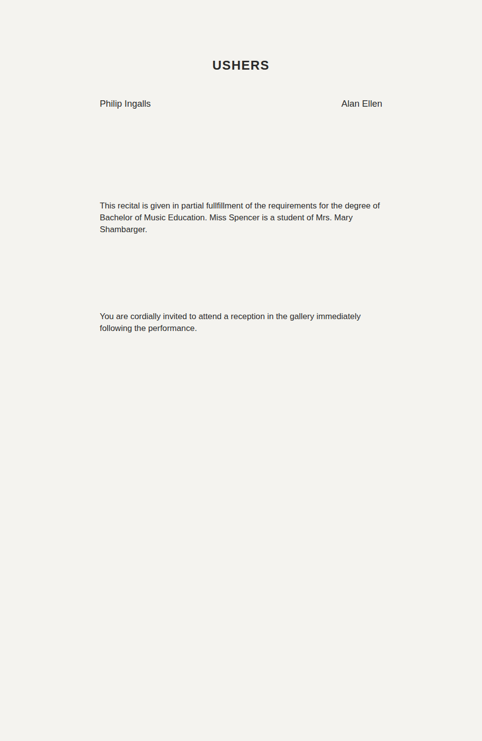USHERS
Philip Ingalls Alan Ellen
This recital is given in partial fullfillment of the requirements for the degree of Bachelor of Music Education. Miss Spencer is a student of Mrs. Mary Shambarger.
You are cordially invited to attend a reception in the gallery immediately following the performance.